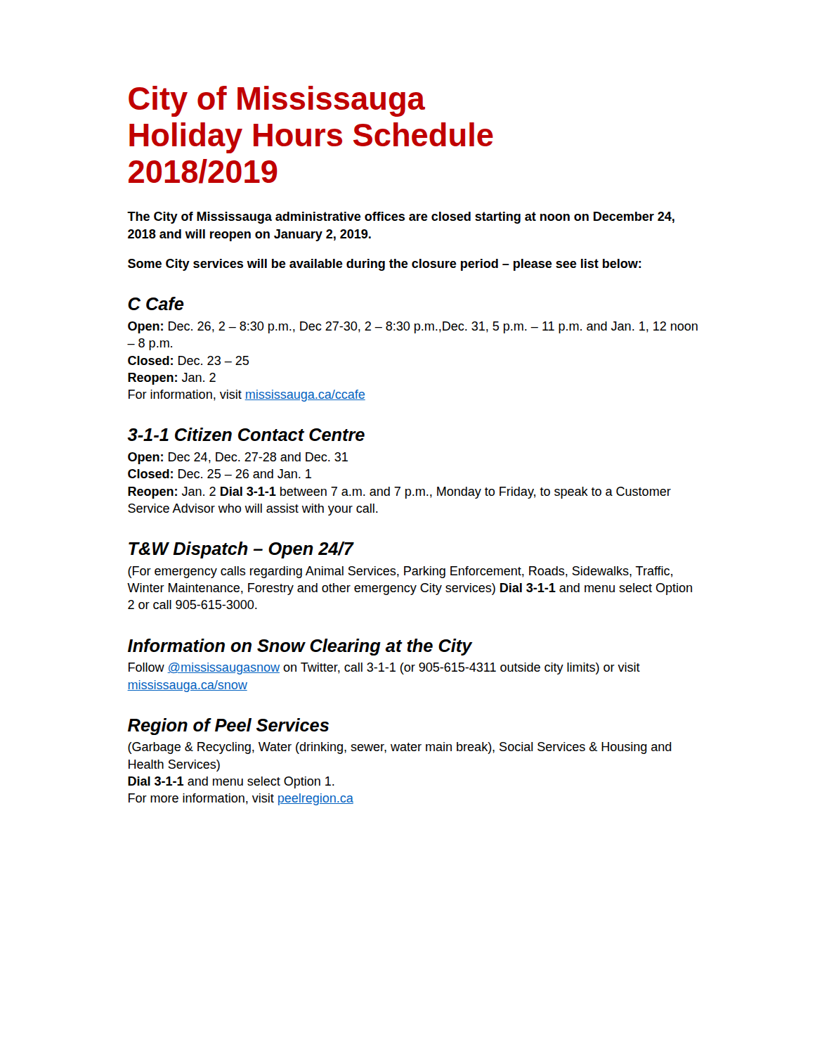City of Mississauga
Holiday Hours Schedule
2018/2019
The City of Mississauga administrative offices are closed starting at noon on December 24, 2018 and will reopen on January 2, 2019.
Some City services will be available during the closure period – please see list below:
C Cafe
Open: Dec. 26, 2 – 8:30 p.m., Dec 27-30, 2 – 8:30 p.m.,Dec. 31, 5 p.m. – 11 p.m. and Jan. 1, 12 noon – 8 p.m.
Closed: Dec. 23 – 25
Reopen: Jan. 2
For information, visit mississauga.ca/ccafe
3-1-1 Citizen Contact Centre
Open: Dec 24, Dec. 27-28 and Dec. 31
Closed: Dec. 25 – 26 and Jan. 1
Reopen: Jan. 2 Dial 3-1-1 between 7 a.m. and 7 p.m., Monday to Friday, to speak to a Customer Service Advisor who will assist with your call.
T&W Dispatch – Open 24/7
(For emergency calls regarding Animal Services, Parking Enforcement, Roads, Sidewalks, Traffic, Winter Maintenance, Forestry and other emergency City services) Dial 3-1-1 and menu select Option 2 or call 905-615-3000.
Information on Snow Clearing at the City
Follow @mississaugasnow on Twitter, call 3-1-1 (or 905-615-4311 outside city limits) or visit mississauga.ca/snow
Region of Peel Services
(Garbage & Recycling, Water (drinking, sewer, water main break), Social Services & Housing and Health Services)
Dial 3-1-1 and menu select Option 1.
For more information, visit peelregion.ca